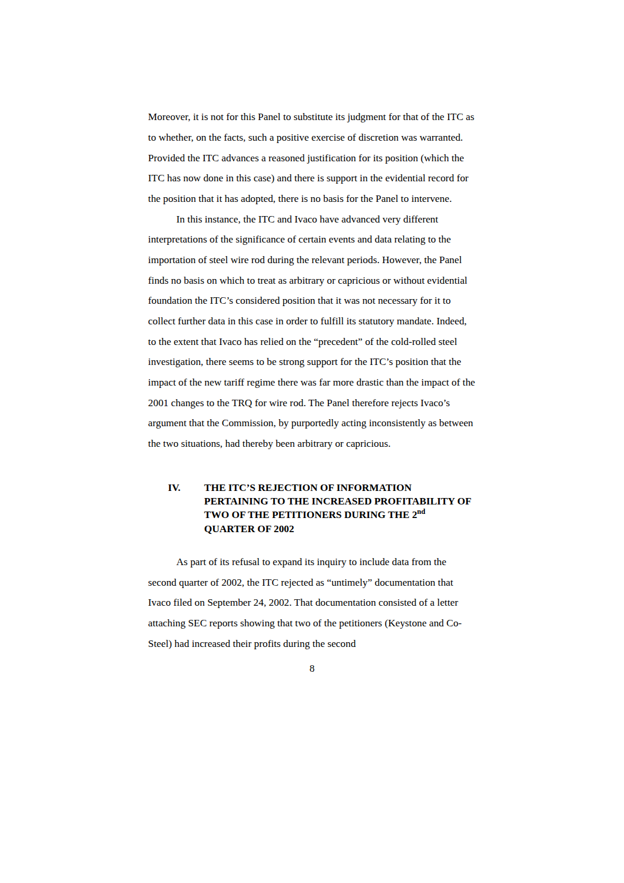Moreover, it is not for this Panel to substitute its judgment for that of the ITC as to whether, on the facts, such a positive exercise of discretion was warranted. Provided the ITC advances a reasoned justification for its position (which the ITC has now done in this case) and there is support in the evidential record for the position that it has adopted, there is no basis for the Panel to intervene.
In this instance, the ITC and Ivaco have advanced very different interpretations of the significance of certain events and data relating to the importation of steel wire rod during the relevant periods. However, the Panel finds no basis on which to treat as arbitrary or capricious or without evidential foundation the ITC’s considered position that it was not necessary for it to collect further data in this case in order to fulfill its statutory mandate. Indeed, to the extent that Ivaco has relied on the “precedent” of the cold-rolled steel investigation, there seems to be strong support for the ITC’s position that the impact of the new tariff regime there was far more drastic than the impact of the 2001 changes to the TRQ for wire rod. The Panel therefore rejects Ivaco’s argument that the Commission, by purportedly acting inconsistently as between the two situations, had thereby been arbitrary or capricious.
IV.
The ITC’s Rejection of Information Pertaining to the Increased Profitability of Two of the Petitioners During the 2nd Quarter of 2002
As part of its refusal to expand its inquiry to include data from the second quarter of 2002, the ITC rejected as “untimely” documentation that Ivaco filed on September 24, 2002. That documentation consisted of a letter attaching SEC reports showing that two of the petitioners (Keystone and Co-Steel) had increased their profits during the second
8